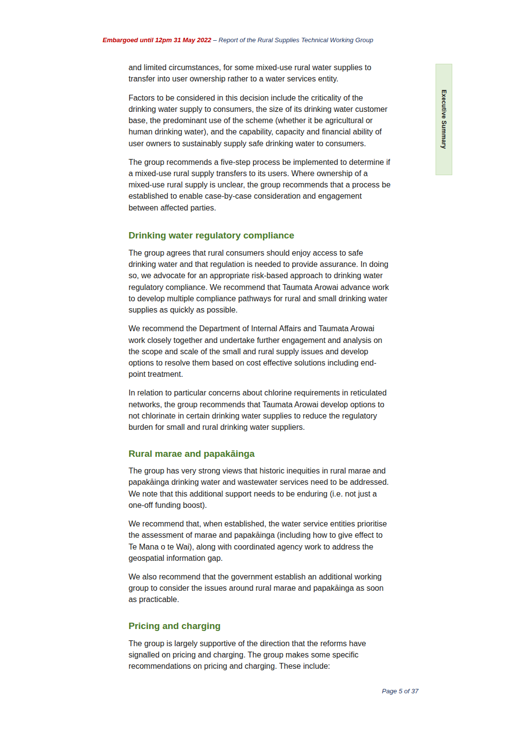Embargoed until 12pm 31 May 2022 – Report of the Rural Supplies Technical Working Group
Executive Summary
and limited circumstances, for some mixed-use rural water supplies to transfer into user ownership rather to a water services entity.
Factors to be considered in this decision include the criticality of the drinking water supply to consumers, the size of its drinking water customer base, the predominant use of the scheme (whether it be agricultural or human drinking water), and the capability, capacity and financial ability of user owners to sustainably supply safe drinking water to consumers.
The group recommends a five-step process be implemented to determine if a mixed-use rural supply transfers to its users. Where ownership of a mixed-use rural supply is unclear, the group recommends that a process be established to enable case-by-case consideration and engagement between affected parties.
Drinking water regulatory compliance
The group agrees that rural consumers should enjoy access to safe drinking water and that regulation is needed to provide assurance. In doing so, we advocate for an appropriate risk-based approach to drinking water regulatory compliance. We recommend that Taumata Arowai advance work to develop multiple compliance pathways for rural and small drinking water supplies as quickly as possible.
We recommend the Department of Internal Affairs and Taumata Arowai work closely together and undertake further engagement and analysis on the scope and scale of the small and rural supply issues and develop options to resolve them based on cost effective solutions including end-point treatment.
In relation to particular concerns about chlorine requirements in reticulated networks, the group recommends that Taumata Arowai develop options to not chlorinate in certain drinking water supplies to reduce the regulatory burden for small and rural drinking water suppliers.
Rural marae and papakāinga
The group has very strong views that historic inequities in rural marae and papakāinga drinking water and wastewater services need to be addressed. We note that this additional support needs to be enduring (i.e. not just a one-off funding boost).
We recommend that, when established, the water service entities prioritise the assessment of marae and papakāinga (including how to give effect to Te Mana o te Wai), along with coordinated agency work to address the geospatial information gap.
We also recommend that the government establish an additional working group to consider the issues around rural marae and papakāinga as soon as practicable.
Pricing and charging
The group is largely supportive of the direction that the reforms have signalled on pricing and charging. The group makes some specific recommendations on pricing and charging. These include:
Page 5 of 37